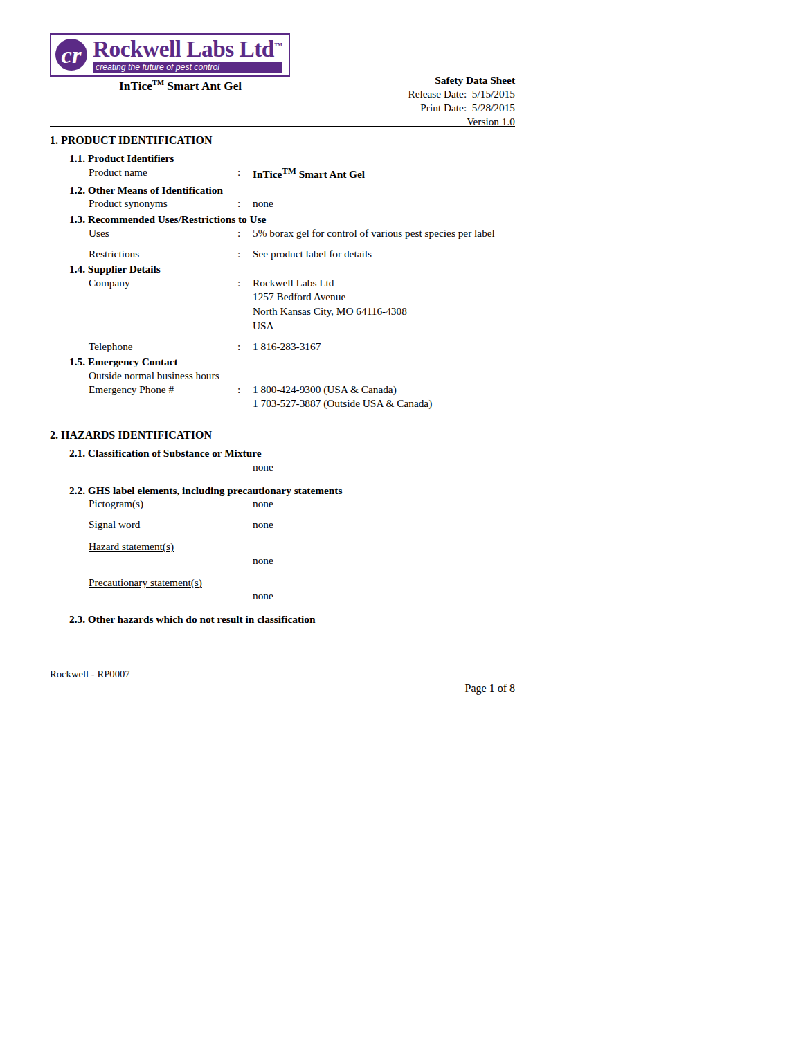cr
Rockwell Labs Ltd™
creating the future of pest control
Safety Data Sheet
Release Date: 5/15/2015
Print Date: 5/28/2015
Version 1.0
InTiceTM Smart Ant Gel
Product Identification
Product Identifiers
| Product name | : | InTice TM Smart Ant Gel |
Other Means of Identification
| Product synonyms | : | none |
Recommended Uses/Restrictions to Use
| Uses | : | 5% borax gel for control of various pest species per label |
| Restrictions | : | See product label for details |
Supplier Details
| Company | : | Rockwell Labs Ltd |
| | | 1257 Bedford Avenue |
| | | North Kansas City, MO 64116-4308 |
| | | USA |
| Telephone | : | 1 816-283-3167 |
Emergency Contact
Outside normal business hours
| Emergency Phone # | : | 1 800-424-9300 (USA & Canada) |
| | | 1 703-527-3887 (Outside USA & Canada) |
Hazards Identification
Classification of Substance or Mixture
none
GHS label elements, including precautionary statements
| Pictogram(s) | | none |
| Signal word | | none |
Hazard statement(s)
none
Precautionary statement(s)
none
Other hazards which do not result in classification
Rockwell - RP0007 Page 1 of 8